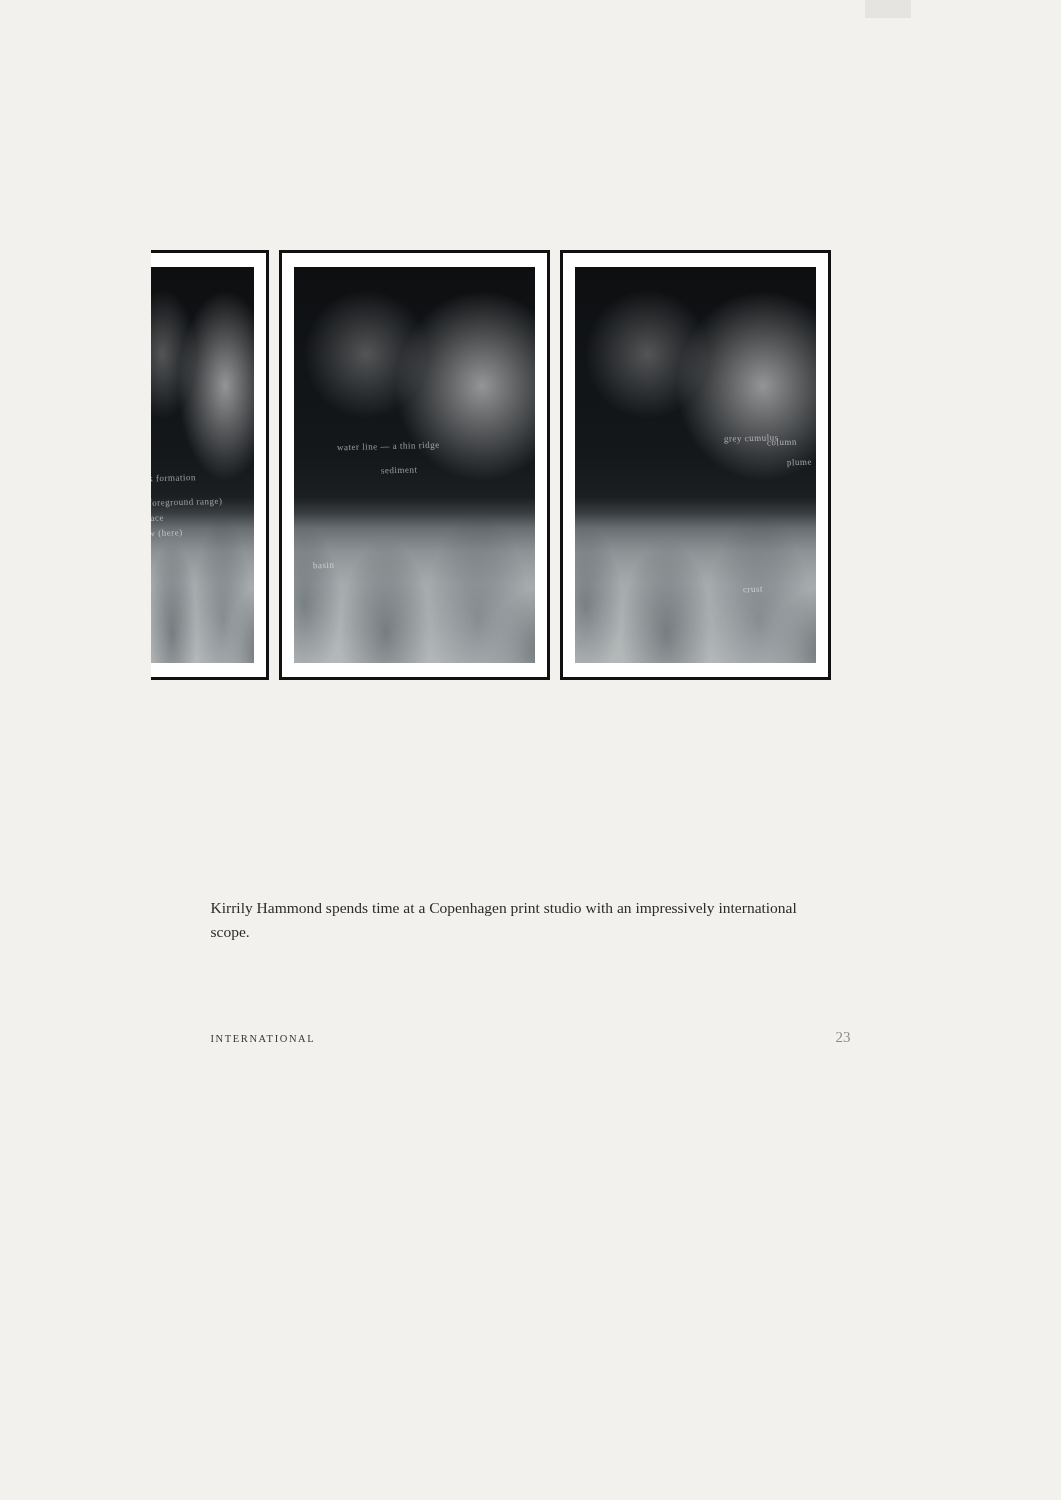a rock formation (the foreground range) shadow (here) lichen terrace
water line — a thin ridge sediment basin
grey cumulus column plume crust
Kirrily Hammond spends time at a Copenhagen print studio with an impressively international scope.
INTERNATIONAL 23